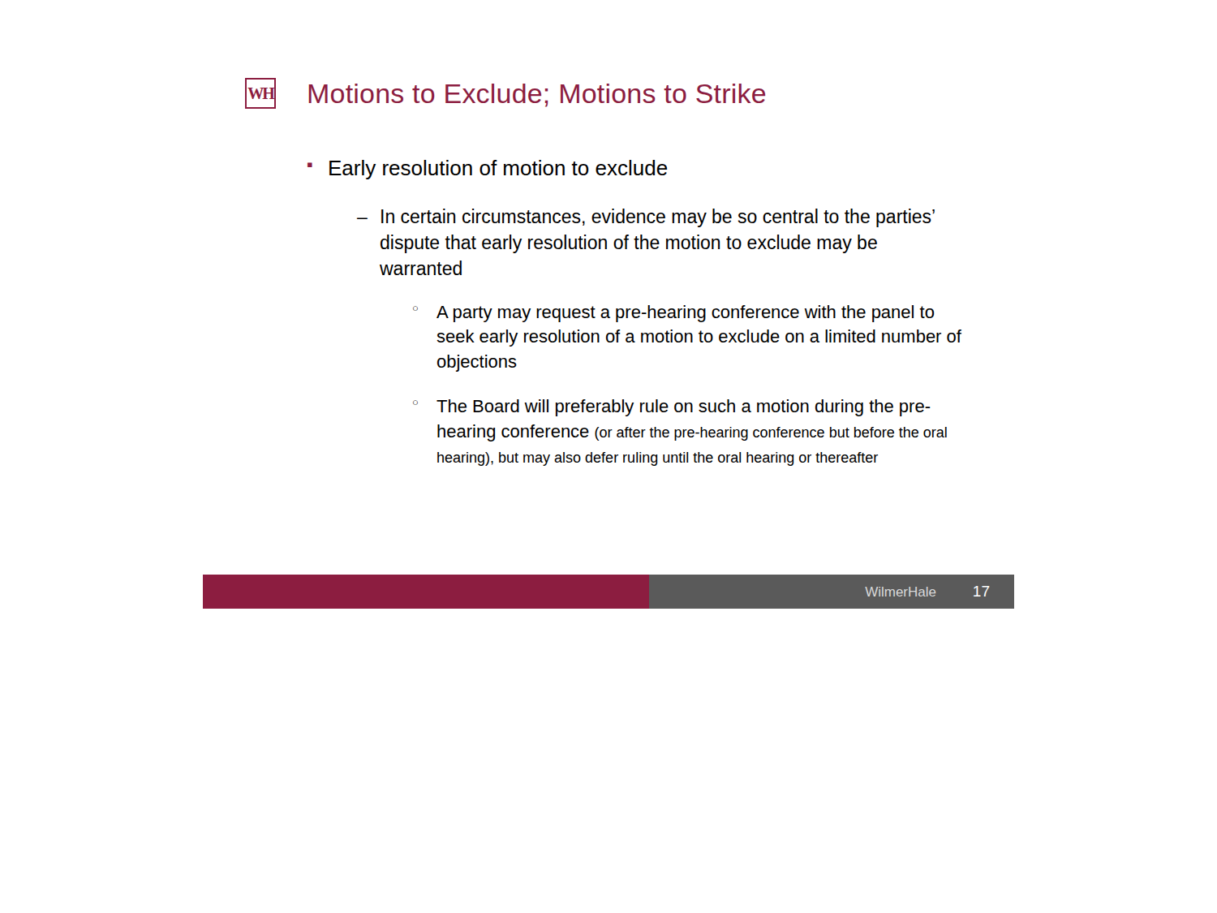WH
Motions to Exclude; Motions to Strike
Early resolution of motion to exclude
In certain circumstances, evidence may be so central to the parties’ dispute that early resolution of the motion to exclude may be warranted
A party may request a pre-hearing conference with the panel to seek early resolution of a motion to exclude on a limited number of objections
The Board will preferably rule on such a motion during the pre-hearing conference (or after the pre-hearing conference but before the oral hearing), but may also defer ruling until the oral hearing or thereafter
WilmerHale
17